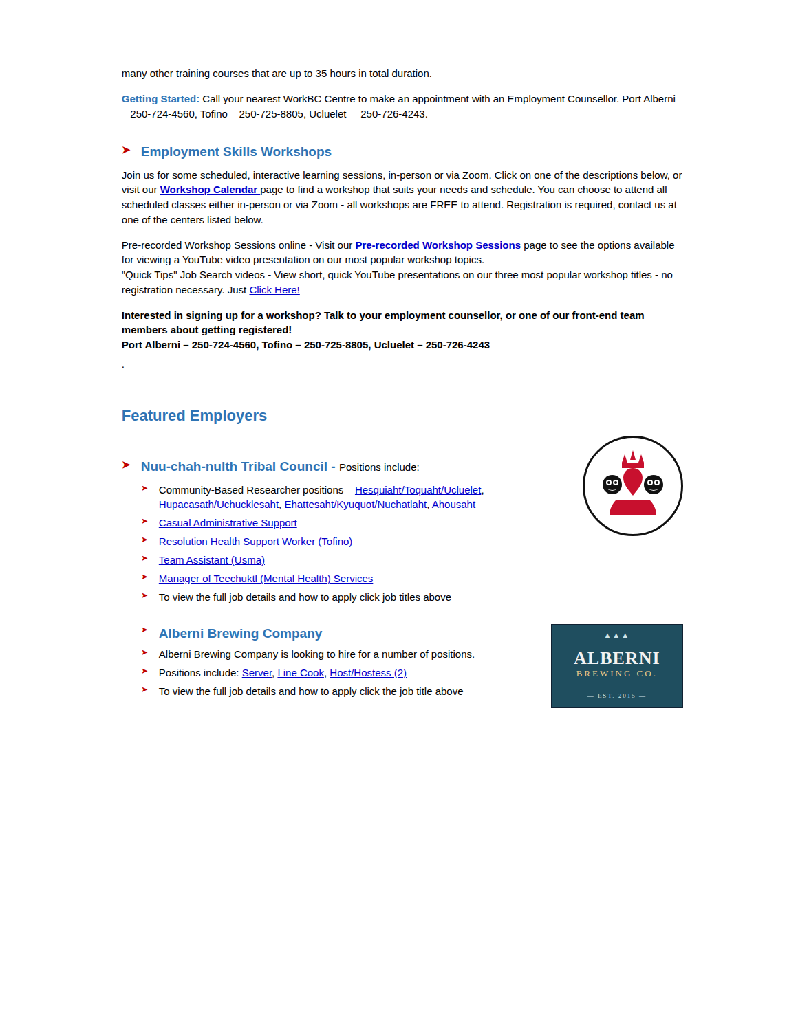many other training courses that are up to 35 hours in total duration.
Getting Started: Call your nearest WorkBC Centre to make an appointment with an Employment Counsellor. Port Alberni – 250-724-4560, Tofino – 250-725-8805, Ucluelet – 250-726-4243.
Employment Skills Workshops
Join us for some scheduled, interactive learning sessions, in-person or via Zoom. Click on one of the descriptions below, or visit our Workshop Calendar page to find a workshop that suits your needs and schedule. You can choose to attend all scheduled classes either in-person or via Zoom - all workshops are FREE to attend. Registration is required, contact us at one of the centers listed below.
Pre-recorded Workshop Sessions online - Visit our Pre-recorded Workshop Sessions page to see the options available for viewing a YouTube video presentation on our most popular workshop topics.
"Quick Tips" Job Search videos - View short, quick YouTube presentations on our three most popular workshop titles - no registration necessary. Just Click Here!
Interested in signing up for a workshop? Talk to your employment counsellor, or one of our front-end team members about getting registered!
Port Alberni – 250-724-4560, Tofino – 250-725-8805, Ucluelet – 250-726-4243
.
Featured Employers
Nuu-chah-nulth Tribal Council - Positions include:
Community-Based Researcher positions – Hesquiaht/Toquaht/Ucluelet, Hupacasath/Uchucklesaht, Ehattesaht/Kyuquot/Nuchatlaht, Ahousaht
Casual Administrative Support
Resolution Health Support Worker (Tofino)
Team Assistant (Usma)
Manager of Teechuktl (Mental Health) Services
To view the full job details and how to apply click job titles above
▲▲▲
ALBERNI
BREWING CO.
— EST. 2015 —
Alberni Brewing Company
Alberni Brewing Company is looking to hire for a number of positions.
Positions include: Server, Line Cook, Host/Hostess (2)
To view the full job details and how to apply click the job title above